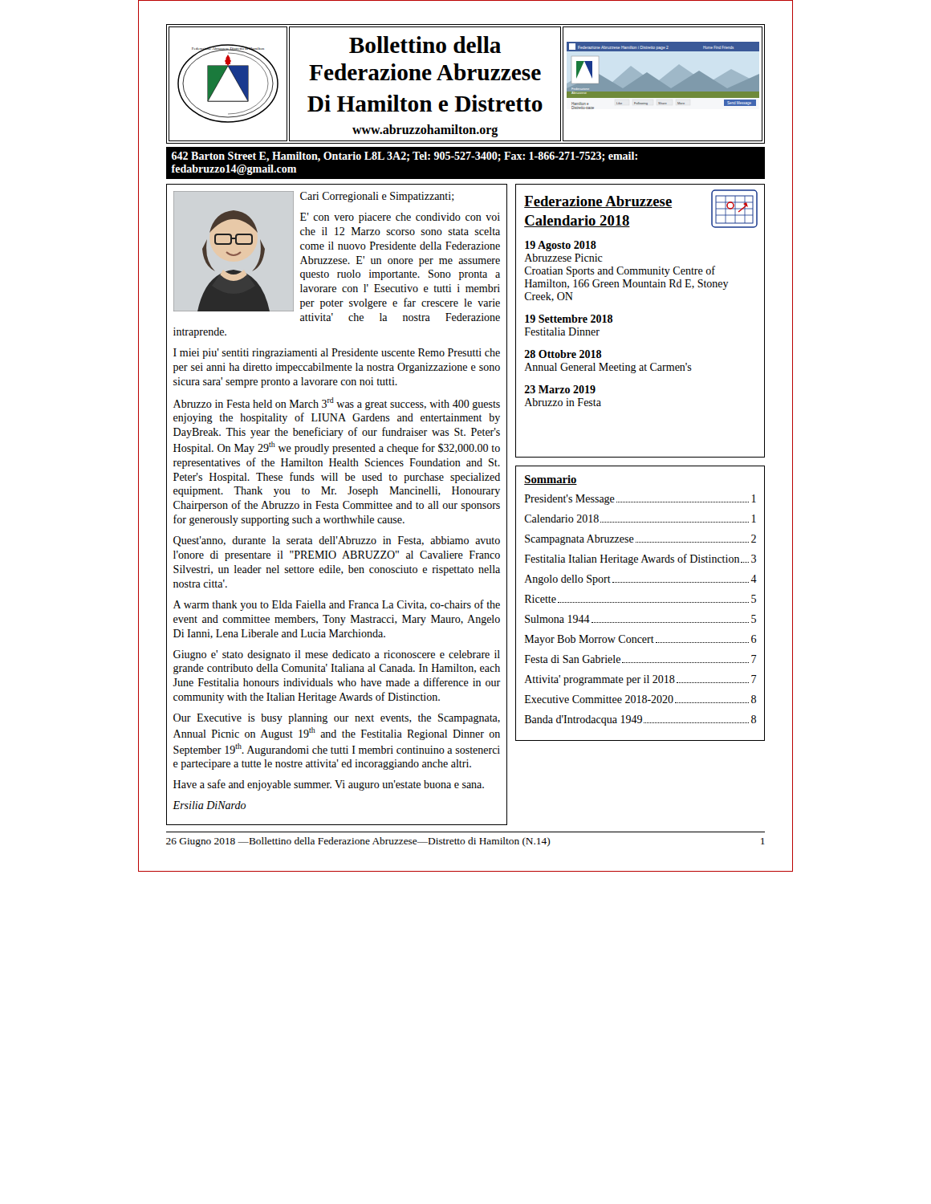Federazione Abruzzese Distretto di Hamilton
Bollettino della Federazione Abruzzese
Di Hamilton e Distretto
www.abruzzohamilton.org
Federazione Abruzzese Hamilton i Distretto page 2 Home Find Friends Federazione Abruzzese Hamilton e Distretto-page 2 0 Like Following Share More Send Message
642 Barton Street E, Hamilton, Ontario L8L 3A2; Tel: 905-527-3400; Fax: 1-866-271-7523; email: fedabruzzo14@gmail.com
Cari Corregionali e Simpatizzanti;
E' con vero piacere che condivido con voi che il 12 Marzo scorso sono stata scelta come il nuovo Presidente della Federazione Abruzzese. E' un onore per me assumere questo ruolo importante. Sono pronta a lavorare con l' Esecutivo e tutti i membri per poter svolgere e far crescere le varie attivita' che la nostra Federazione intraprende.
I miei piu' sentiti ringraziamenti al Presidente uscente Remo Presutti che per sei anni ha diretto impeccabilmente la nostra Organizzazione e sono sicura sara' sempre pronto a lavorare con noi tutti.
Abruzzo in Festa held on March 3rd was a great success, with 400 guests enjoying the hospitality of LIUNA Gardens and entertainment by DayBreak. This year the beneficiary of our fundraiser was St. Peter's Hospital. On May 29th we proudly presented a cheque for $32,000.00 to representatives of the Hamilton Health Sciences Foundation and St. Peter's Hospital. These funds will be used to purchase specialized equipment. Thank you to Mr. Joseph Mancinelli, Honourary Chairperson of the Abruzzo in Festa Committee and to all our sponsors for generously supporting such a worthwhile cause.
Quest'anno, durante la serata dell'Abruzzo in Festa, abbiamo avuto l'onore di presentare il "PREMIO ABRUZZO" al Cavaliere Franco Silvestri, un leader nel settore edile, ben conosciuto e rispettato nella nostra citta'.
A warm thank you to Elda Faiella and Franca La Civita, co-chairs of the event and committee members, Tony Mastracci, Mary Mauro, Angelo Di Ianni, Lena Liberale and Lucia Marchionda.
Giugno e' stato designato il mese dedicato a riconoscere e celebrare il grande contributo della Comunita' Italiana al Canada. In Hamilton, each June Festitalia honours individuals who have made a difference in our community with the Italian Heritage Awards of Distinction.
Our Executive is busy planning our next events, the Scampagnata, Annual Picnic on August 19th and the Festitalia Regional Dinner on September 19th. Augurandomi che tutti I membri continuino a sostenerci e partecipare a tutte le nostre attivita' ed incoraggiando anche altri.
Have a safe and enjoyable summer. Vi auguro un'estate buona e sana.
Ersilia DiNardo
Federazione Abruzzese
Calendario 2018
19 Agosto 2018
Abruzzese Picnic
Croatian Sports and Community Centre of Hamilton, 166 Green Mountain Rd E, Stoney Creek, ON
19 Settembre 2018
Festitalia Dinner
28 Ottobre 2018
Annual General Meeting at Carmen's
23 Marzo 2019
Abruzzo in Festa
Sommario
President's Message 1
Calendario 2018 1
Scampagnata Abruzzese 2
Festitalia Italian Heritage Awards of Distinction 3
Angolo dello Sport 4
Ricette 5
Sulmona 1944 5
Mayor Bob Morrow Concert 6
Festa di San Gabriele 7
Attivita' programmate per il 2018 7
Executive Committee 2018-2020 8
Banda d'Introdacqua 1949 8
26 Giugno 2018 —Bollettino della Federazione Abruzzese—Distretto di Hamilton (N.14) 1